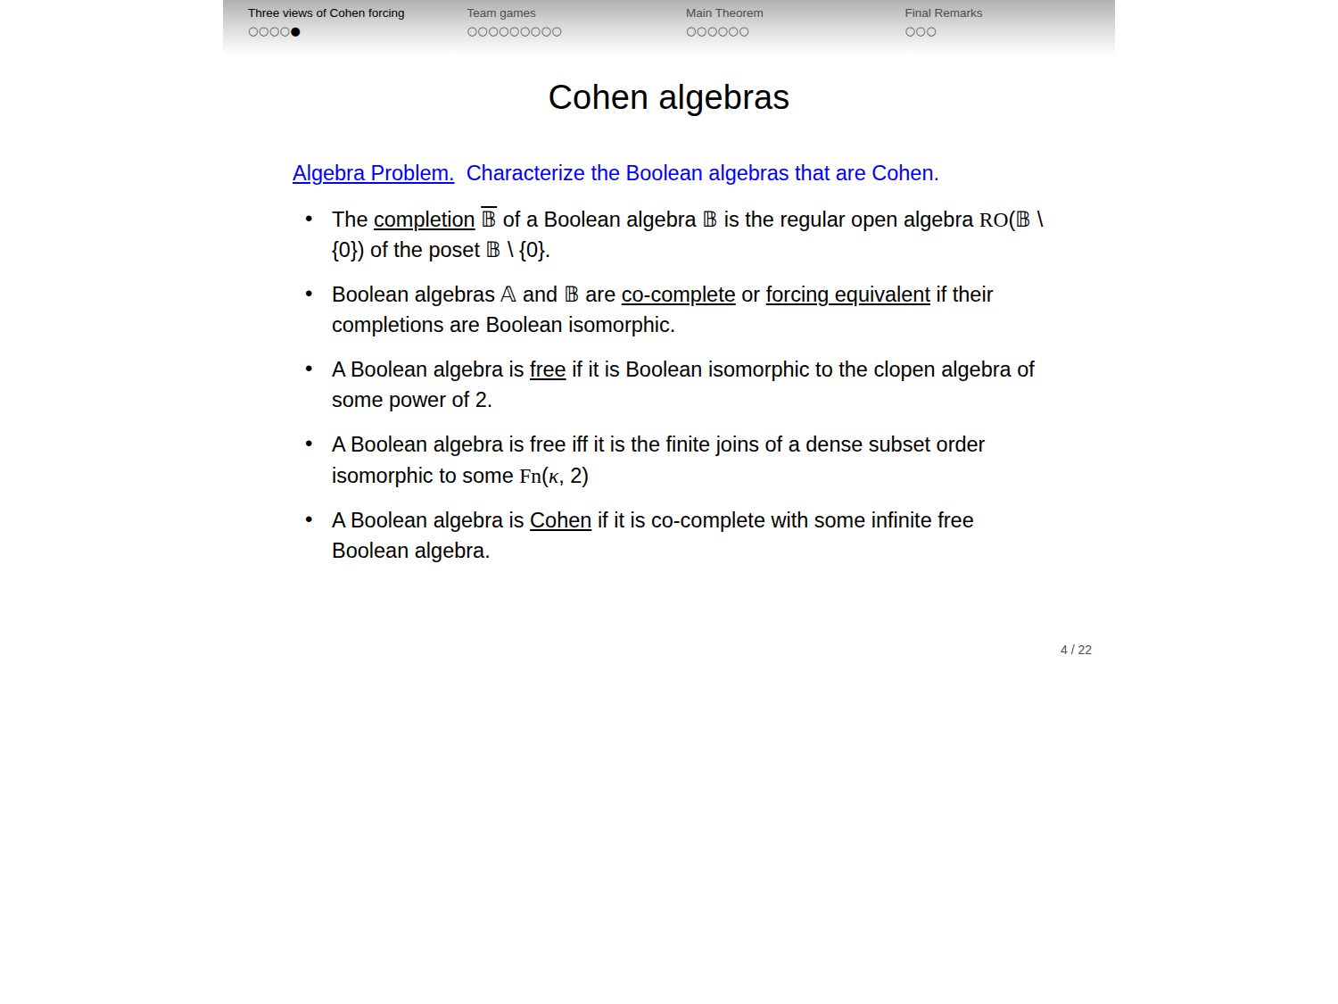Three views of Cohen forcing ○○○○●
Team games ○○○○○○○○○
Main Theorem ○○○○○○
Final Remarks ○○○
Cohen algebras
Algebra Problem. Characterize the Boolean algebras that are Cohen.
The completion 𝔹 of a Boolean algebra 𝔹 is the regular open algebra RO(𝔹 \ {0}) of the poset 𝔹 \ {0}.
Boolean algebras 𝔸 and 𝔹 are co-complete or forcing equivalent if their completions are Boolean isomorphic.
A Boolean algebra is free if it is Boolean isomorphic to the clopen algebra of some power of 2.
A Boolean algebra is free iff it is the finite joins of a dense subset order isomorphic to some Fn(κ, 2)
A Boolean algebra is Cohen if it is co-complete with some infinite free Boolean algebra.
4 / 22